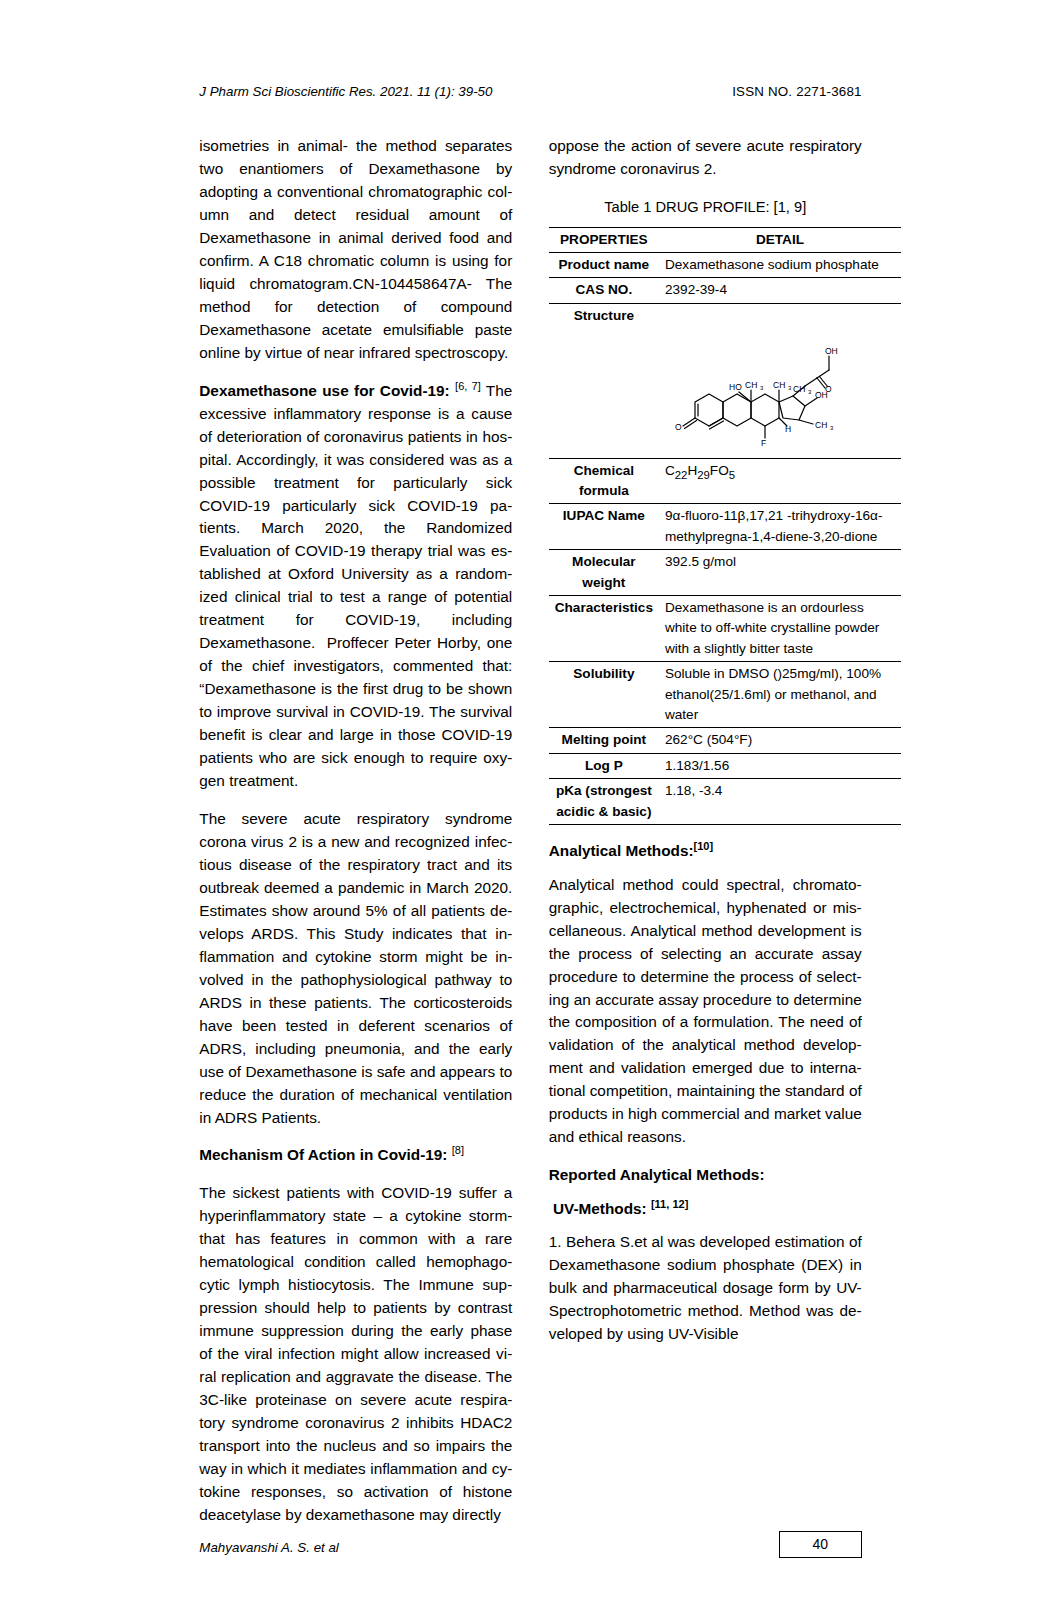J Pharm Sci Bioscientific Res. 2021. 11 (1): 39-50
ISSN NO. 2271-3681
isometries in animal- the method separates two enantiomers of Dexamethasone by adopting a conventional chromatographic column and detect residual amount of Dexamethasone in animal derived food and confirm. A C18 chromatic column is using for liquid chromatogram.CN-104458647A- The method for detection of compound Dexamethasone acetate emulsifiable paste online by virtue of near infrared spectroscopy.
Dexamethasone use for Covid-19: [6, 7] The excessive inflammatory response is a cause of deterioration of coronavirus patients in hospital. Accordingly, it was considered was as a possible treatment for particularly sick COVID-19 particularly sick COVID-19 patients. March 2020, the Randomized Evaluation of COVID-19 therapy trial was established at Oxford University as a randomized clinical trial to test a range of potential treatment for COVID-19, including Dexamethasone. Proffecer Peter Horby, one of the chief investigators, commented that: “Dexamethasone is the first drug to be shown to improve survival in COVID-19. The survival benefit is clear and large in those COVID-19 patients who are sick enough to require oxygen treatment.
The severe acute respiratory syndrome corona virus 2 is a new and recognized infectious disease of the respiratory tract and its outbreak deemed a pandemic in March 2020. Estimates show around 5% of all patients develops ARDS. This Study indicates that inflammation and cytokine storm might be involved in the pathophysiological pathway to ARDS in these patients. The corticosteroids have been tested in deferent scenarios of ADRS, including pneumonia, and the early use of Dexamethasone is safe and appears to reduce the duration of mechanical ventilation in ADRS Patients.
Mechanism Of Action in Covid-19: [8]
The sickest patients with COVID-19 suffer a hyperinflammatory state – a cytokine storm-that has features in common with a rare hematological condition called hemophagocytic lymph histiocytosis. The Immune suppression should help to patients by contrast immune suppression during the early phase of the viral infection might allow increased viral replication and aggravate the disease. The 3C-like proteinase on severe acute respiratory syndrome coronavirus 2 inhibits HDAC2 transport into the nucleus and so impairs the way in which it mediates inflammation and cytokine responses, so activation of histone deacetylase by dexamethasone may directly
oppose the action of severe acute respiratory syndrome coronavirus 2.
Table 1 DRUG PROFILE: [1, 9]
| PROPERTIES | DETAIL |
| --- | --- |
| Product name | Dexamethasone sodium phosphate |
| CAS NO. | 2392-39-4 |
| Structure | O HO CH 3 CH 3 F H OH OH O CH 3 CH 3 |
| Chemical formula | C 22 H 29 FO 5 |
| IUPAC Name | 9α-fluoro-11β,17,21 -trihydroxy-16α-methylpregna-1,4-diene-3,20-dione |
| Molecular weight | 392.5 g/mol |
| Characteristics | Dexamethasone is an ordourless white to off-white crystalline powder with a slightly bitter taste |
| Solubility | Soluble in DMSO ()25mg/ml), 100% ethanol(25/1.6ml) or methanol, and water |
| Melting point | 262°C (504°F) |
| Log P | 1.183/1.56 |
| pKa (strongest acidic & basic) | 1.18, -3.4 |
Analytical Methods:[10]
Analytical method could spectral, chromatographic, electrochemical, hyphenated or miscellaneous. Analytical method development is the process of selecting an accurate assay procedure to determine the process of selecting an accurate assay procedure to determine the composition of a formulation. The need of validation of the analytical method development and validation emerged due to international competition, maintaining the standard of products in high commercial and market value and ethical reasons.
Reported Analytical Methods:
UV-Methods: [11, 12]
1. Behera S.et al was developed estimation of Dexamethasone sodium phosphate (DEX) in bulk and pharmaceutical dosage form by UV-Spectrophotometric method. Method was developed by using UV-Visible
Mahyavanshi A. S. et al
40